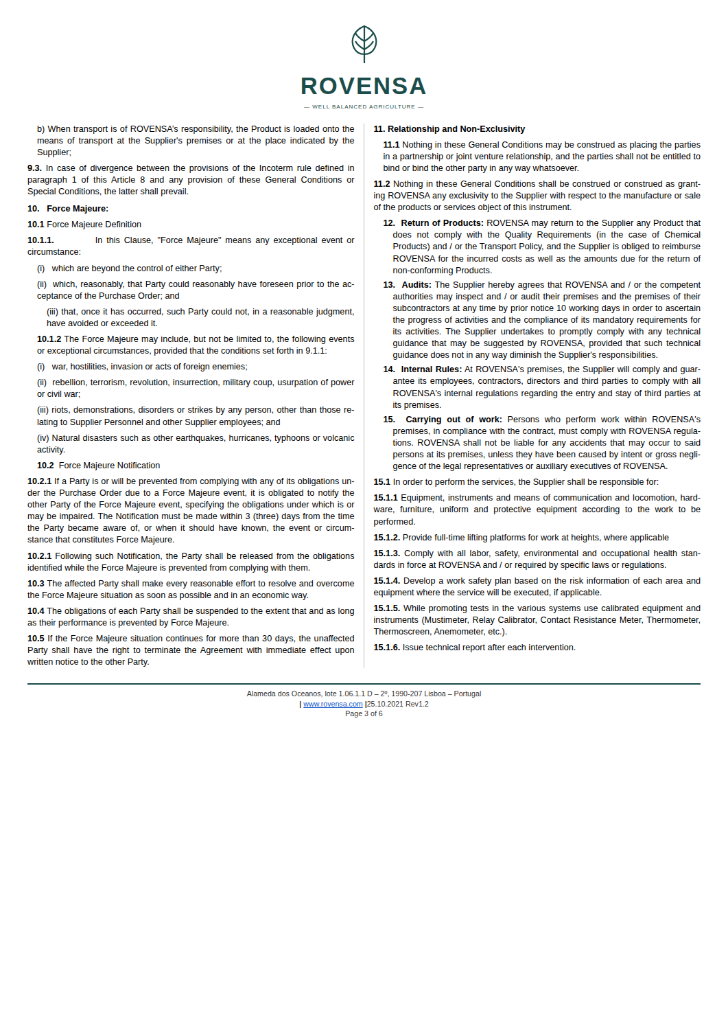ROVENSA
— WELL BALANCED AGRICULTURE —
b) When transport is of ROVENSA’s responsibility, the Product is loaded onto the means of transport at the Supplier's premises or at the place indicated by the Supplier;
9.3. In case of divergence between the provisions of the Incoterm rule defined in paragraph 1 of this Article 8 and any provision of these General Conditions or Special Conditions, the latter shall prevail.
10. Force Majeure:
10.1 Force Majeure Definition
10.1.1. In this Clause, "Force Majeure" means any exceptional event or circumstance:
(i) which are beyond the control of either Party;
(ii) which, reasonably, that Party could reasonably have foreseen prior to the acceptance of the Purchase Order; and
(iii) that, once it has occurred, such Party could not, in a reasonable judgment, have avoided or exceeded it.
10.1.2 The Force Majeure may include, but not be limited to, the following events or exceptional circumstances, provided that the conditions set forth in 9.1.1:
(i) war, hostilities, invasion or acts of foreign enemies;
(ii) rebellion, terrorism, revolution, insurrection, military coup, usurpation of power or civil war;
(iii) riots, demonstrations, disorders or strikes by any person, other than those relating to Supplier Personnel and other Supplier employees; and
(iv) Natural disasters such as other earthquakes, hurricanes, typhoons or volcanic activity.
10.2 Force Majeure Notification
10.2.1 If a Party is or will be prevented from complying with any of its obligations under the Purchase Order due to a Force Majeure event, it is obligated to notify the other Party of the Force Majeure event, specifying the obligations under which is or may be impaired. The Notification must be made within 3 (three) days from the time the Party became aware of, or when it should have known, the event or circumstance that constitutes Force Majeure.
10.2.1 Following such Notification, the Party shall be released from the obligations identified while the Force Majeure is prevented from complying with them.
10.3 The affected Party shall make every reasonable effort to resolve and overcome the Force Majeure situation as soon as possible and in an economic way.
10.4 The obligations of each Party shall be suspended to the extent that and as long as their performance is prevented by Force Majeure.
10.5 If the Force Majeure situation continues for more than 30 days, the unaffected Party shall have the right to terminate the Agreement with immediate effect upon written notice to the other Party.
11. Relationship and Non-Exclusivity
11.1 Nothing in these General Conditions may be construed as placing the parties in a partnership or joint venture relationship, and the parties shall not be entitled to bind or bind the other party in any way whatsoever.
11.2 Nothing in these General Conditions shall be construed or construed as granting ROVENSA any exclusivity to the Supplier with respect to the manufacture or sale of the products or services object of this instrument.
12. Return of Products: ROVENSA may return to the Supplier any Product that does not comply with the Quality Requirements (in the case of Chemical Products) and / or the Transport Policy, and the Supplier is obliged to reimburse ROVENSA for the incurred costs as well as the amounts due for the return of non-conforming Products.
13. Audits: The Supplier hereby agrees that ROVENSA and / or the competent authorities may inspect and / or audit their premises and the premises of their subcontractors at any time by prior notice 10 working days in order to ascertain the progress of activities and the compliance of its mandatory requirements for its activities. The Supplier undertakes to promptly comply with any technical guidance that may be suggested by ROVENSA, provided that such technical guidance does not in any way diminish the Supplier's responsibilities.
14. Internal Rules: At ROVENSA's premises, the Supplier will comply and guarantee its employees, contractors, directors and third parties to comply with all ROVENSA's internal regulations regarding the entry and stay of third parties at its premises.
15. Carrying out of work: Persons who perform work within ROVENSA's premises, in compliance with the contract, must comply with ROVENSA regulations. ROVENSA shall not be liable for any accidents that may occur to said persons at its premises, unless they have been caused by intent or gross negligence of the legal representatives or auxiliary executives of ROVENSA.
15.1 In order to perform the services, the Supplier shall be responsible for:
15.1.1 Equipment, instruments and means of communication and locomotion, hardware, furniture, uniform and protective equipment according to the work to be performed.
15.1.2. Provide full-time lifting platforms for work at heights, where applicable
15.1.3. Comply with all labor, safety, environmental and occupational health standards in force at ROVENSA and / or required by specific laws or regulations.
15.1.4. Develop a work safety plan based on the risk information of each area and equipment where the service will be executed, if applicable.
15.1.5. While promoting tests in the various systems use calibrated equipment and instruments (Mustimeter, Relay Calibrator, Contact Resistance Meter, Thermometer, Thermoscreen, Anemometer, etc.).
15.1.6. Issue technical report after each intervention.
Alameda dos Oceanos, lote 1.06.1.1 D – 2º, 1990-207 Lisboa – Portugal
| www.rovensa.com |25.10.2021 Rev1.2
Page 3 of 6